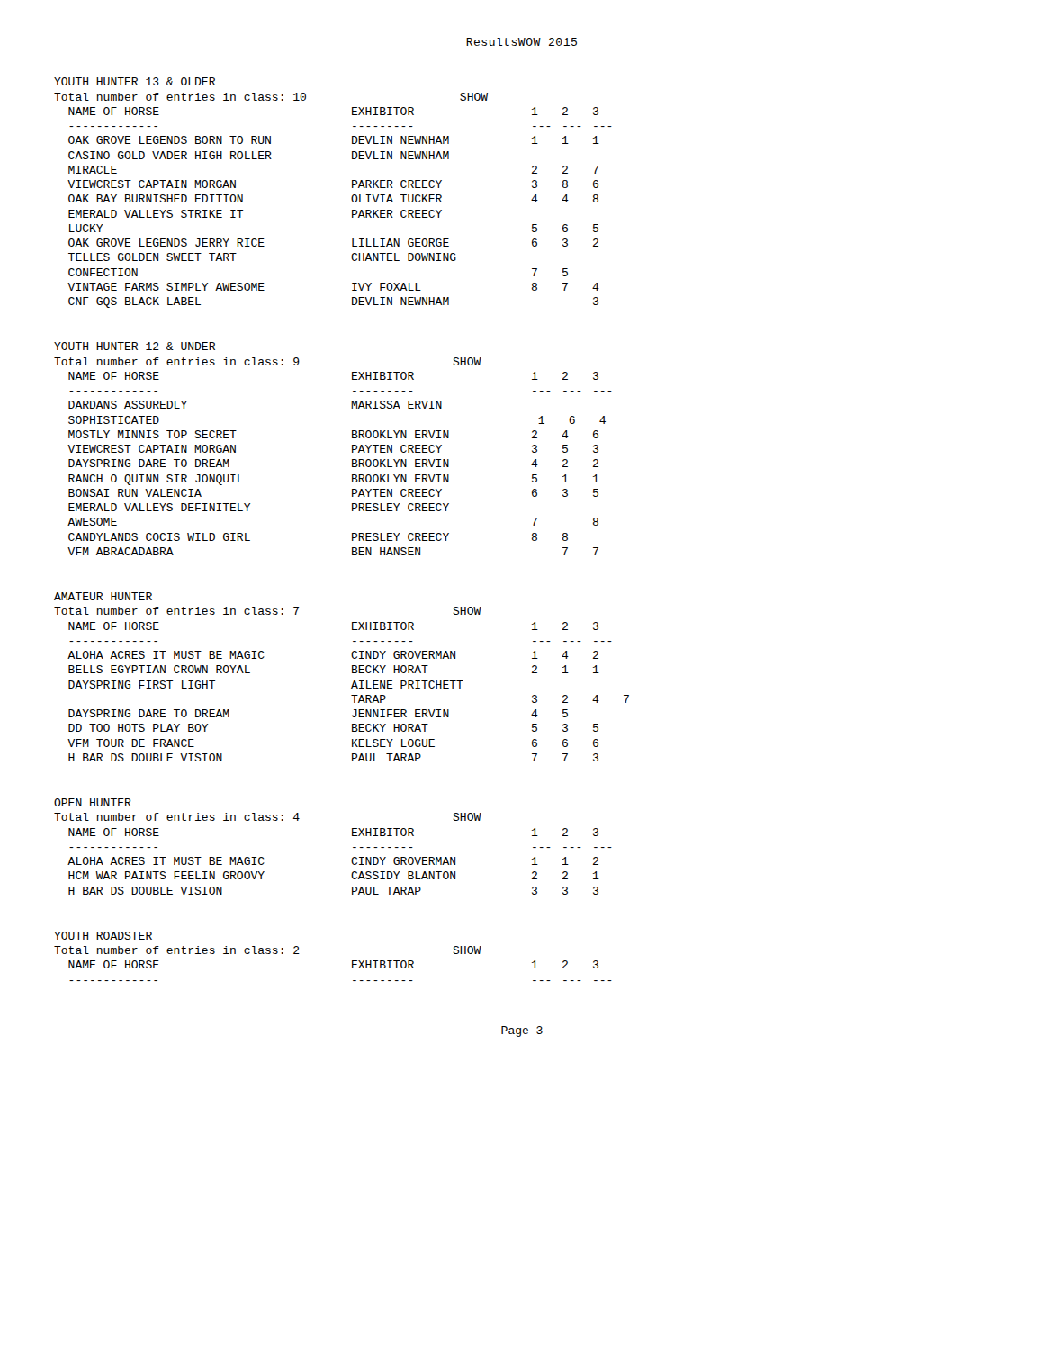ResultsWOW 2015
YOUTH HUNTER 13 & OLDER
Total number of entries in class: 10 SHOW
| NAME OF HORSE | EXHIBITOR | 1 | 2 | 3 |
| --- | --- | --- | --- | --- |
| ------------- | --------- | --- | --- | --- |
| OAK GROVE LEGENDS BORN TO RUN | DEVLIN NEWNHAM | 1 | 1 | 1 |
| CASINO GOLD VADER HIGH ROLLER | DEVLIN NEWNHAM | | | |
| MIRACLE | | 2 | 2 | 7 |
| VIEWCREST CAPTAIN MORGAN | PARKER CREECY | 3 | 8 | 6 |
| OAK BAY BURNISHED EDITION | OLIVIA TUCKER | 4 | 4 | 8 |
| EMERALD VALLEYS STRIKE IT | PARKER CREECY | | | |
| LUCKY | | 5 | 6 | 5 |
| OAK GROVE LEGENDS JERRY RICE | LILLIAN GEORGE | 6 | 3 | 2 |
| TELLES GOLDEN SWEET TART | CHANTEL DOWNING | | | |
| CONFECTION | | 7 | 5 | |
| VINTAGE FARMS SIMPLY AWESOME | IVY FOXALL | 8 | 7 | 4 |
| CNF GQS BLACK LABEL | DEVLIN NEWNHAM | | | 3 |
YOUTH HUNTER 12 & UNDER
Total number of entries in class: 9 SHOW
| NAME OF HORSE | EXHIBITOR | 1 | 2 | 3 |
| --- | --- | --- | --- | --- |
| ------------- | --------- | --- | --- | --- |
| DARDANS ASSUREDLY | MARISSA ERVIN | | | |
| SOPHISTICATED | | 1 | 6 | 4 |
| MOSTLY MINNIS TOP SECRET | BROOKLYN ERVIN | 2 | 4 | 6 |
| VIEWCREST CAPTAIN MORGAN | PAYTEN CREECY | 3 | 5 | 3 |
| DAYSPRING DARE TO DREAM | BROOKLYN ERVIN | 4 | 2 | 2 |
| RANCH O QUINN SIR JONQUIL | BROOKLYN ERVIN | 5 | 1 | 1 |
| BONSAI RUN VALENCIA | PAYTEN CREECY | 6 | 3 | 5 |
| EMERALD VALLEYS DEFINITELY | PRESLEY CREECY | | | |
| AWESOME | | 7 | | 8 |
| CANDYLANDS COCIS WILD GIRL | PRESLEY CREECY | 8 | 8 | |
| VFM ABRACADABRA | BEN HANSEN | | 7 | 7 |
AMATEUR HUNTER
Total number of entries in class: 7 SHOW
| NAME OF HORSE | EXHIBITOR | 1 | 2 | 3 | |
| --- | --- | --- | --- | --- | --- |
| ------------- | --------- | --- | --- | --- | |
| ALOHA ACRES IT MUST BE MAGIC | CINDY GROVERMAN | 1 | 4 | 2 | |
| BELLS EGYPTIAN CROWN ROYAL | BECKY HORAT | 2 | 1 | 1 | |
| DAYSPRING FIRST LIGHT | AILENE PRITCHETT | | | | |
| | TARAP | 3 | 2 | 4 | 7 |
| DAYSPRING DARE TO DREAM | JENNIFER ERVIN | 4 | 5 | | |
| DD TOO HOTS PLAY BOY | BECKY HORAT | 5 | 3 | 5 | |
| VFM TOUR DE FRANCE | KELSEY LOGUE | 6 | 6 | 6 | |
| H BAR DS DOUBLE VISION | PAUL TARAP | 7 | 7 | 3 | |
OPEN HUNTER
Total number of entries in class: 4 SHOW
| NAME OF HORSE | EXHIBITOR | 1 | 2 | 3 |
| --- | --- | --- | --- | --- |
| ------------- | --------- | --- | --- | --- |
| ALOHA ACRES IT MUST BE MAGIC | CINDY GROVERMAN | 1 | 1 | 2 |
| HCM WAR PAINTS FEELIN GROOVY | CASSIDY BLANTON | 2 | 2 | 1 |
| H BAR DS DOUBLE VISION | PAUL TARAP | 3 | 3 | 3 |
YOUTH ROADSTER
Total number of entries in class: 2 SHOW
| NAME OF HORSE | EXHIBITOR | 1 | 2 | 3 |
| --- | --- | --- | --- | --- |
| ------------- | --------- | --- | --- | --- |
Page 3